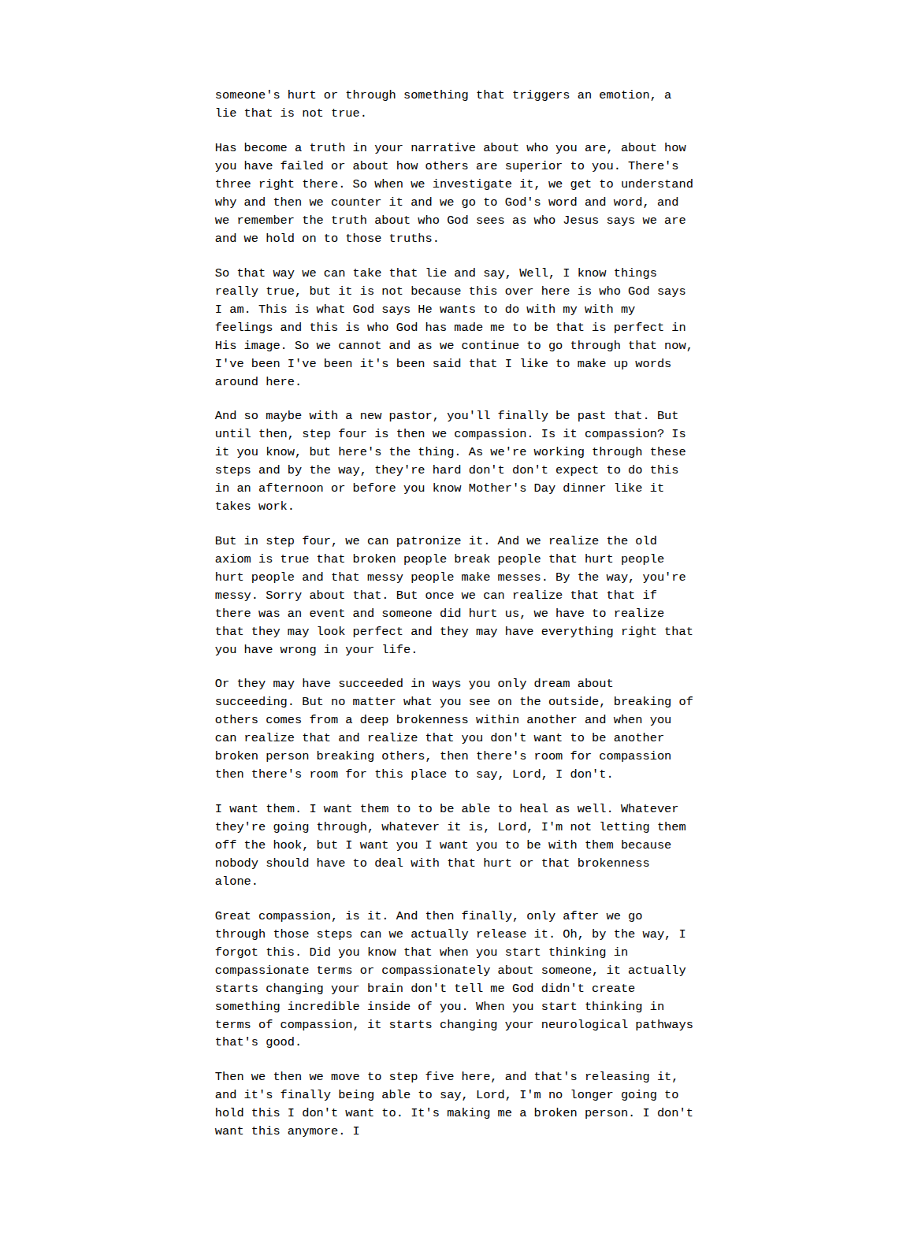someone's hurt or through something that triggers an emotion, a lie that is not true.
Has become a truth in your narrative about who you are, about how you have failed or about how others are superior to you. There's three right there. So when we investigate it, we get to understand why and then we counter it and we go to God's word and word, and we remember the truth about who God sees as who Jesus says we are and we hold on to those truths.
So that way we can take that lie and say, Well, I know things really true, but it is not because this over here is who God says I am. This is what God says He wants to do with my with my feelings and this is who God has made me to be that is perfect in His image. So we cannot and as we continue to go through that now, I've been I've been it's been said that I like to make up words around here.
And so maybe with a new pastor, you'll finally be past that. But until then, step four is then we compassion. Is it compassion? Is it you know, but here's the thing. As we're working through these steps and by the way, they're hard don't don't expect to do this in an afternoon or before you know Mother's Day dinner like it takes work.
But in step four, we can patronize it. And we realize the old axiom is true that broken people break people that hurt people hurt people and that messy people make messes. By the way, you're messy. Sorry about that. But once we can realize that that if there was an event and someone did hurt us, we have to realize that they may look perfect and they may have everything right that you have wrong in your life.
Or they may have succeeded in ways you only dream about succeeding. But no matter what you see on the outside, breaking of others comes from a deep brokenness within another and when you can realize that and realize that you don't want to be another broken person breaking others, then there's room for compassion then there's room for this place to say, Lord, I don't.
I want them. I want them to to be able to heal as well. Whatever they're going through, whatever it is, Lord, I'm not letting them off the hook, but I want you I want you to be with them because nobody should have to deal with that hurt or that brokenness alone.
Great compassion, is it. And then finally, only after we go through those steps can we actually release it. Oh, by the way, I forgot this. Did you know that when you start thinking in compassionate terms or compassionately about someone, it actually starts changing your brain don't tell me God didn't create something incredible inside of you. When you start thinking in terms of compassion, it starts changing your neurological pathways that's good.
Then we then we move to step five here, and that's releasing it, and it's finally being able to say, Lord, I'm no longer going to hold this I don't want to. It's making me a broken person. I don't want this anymore. I